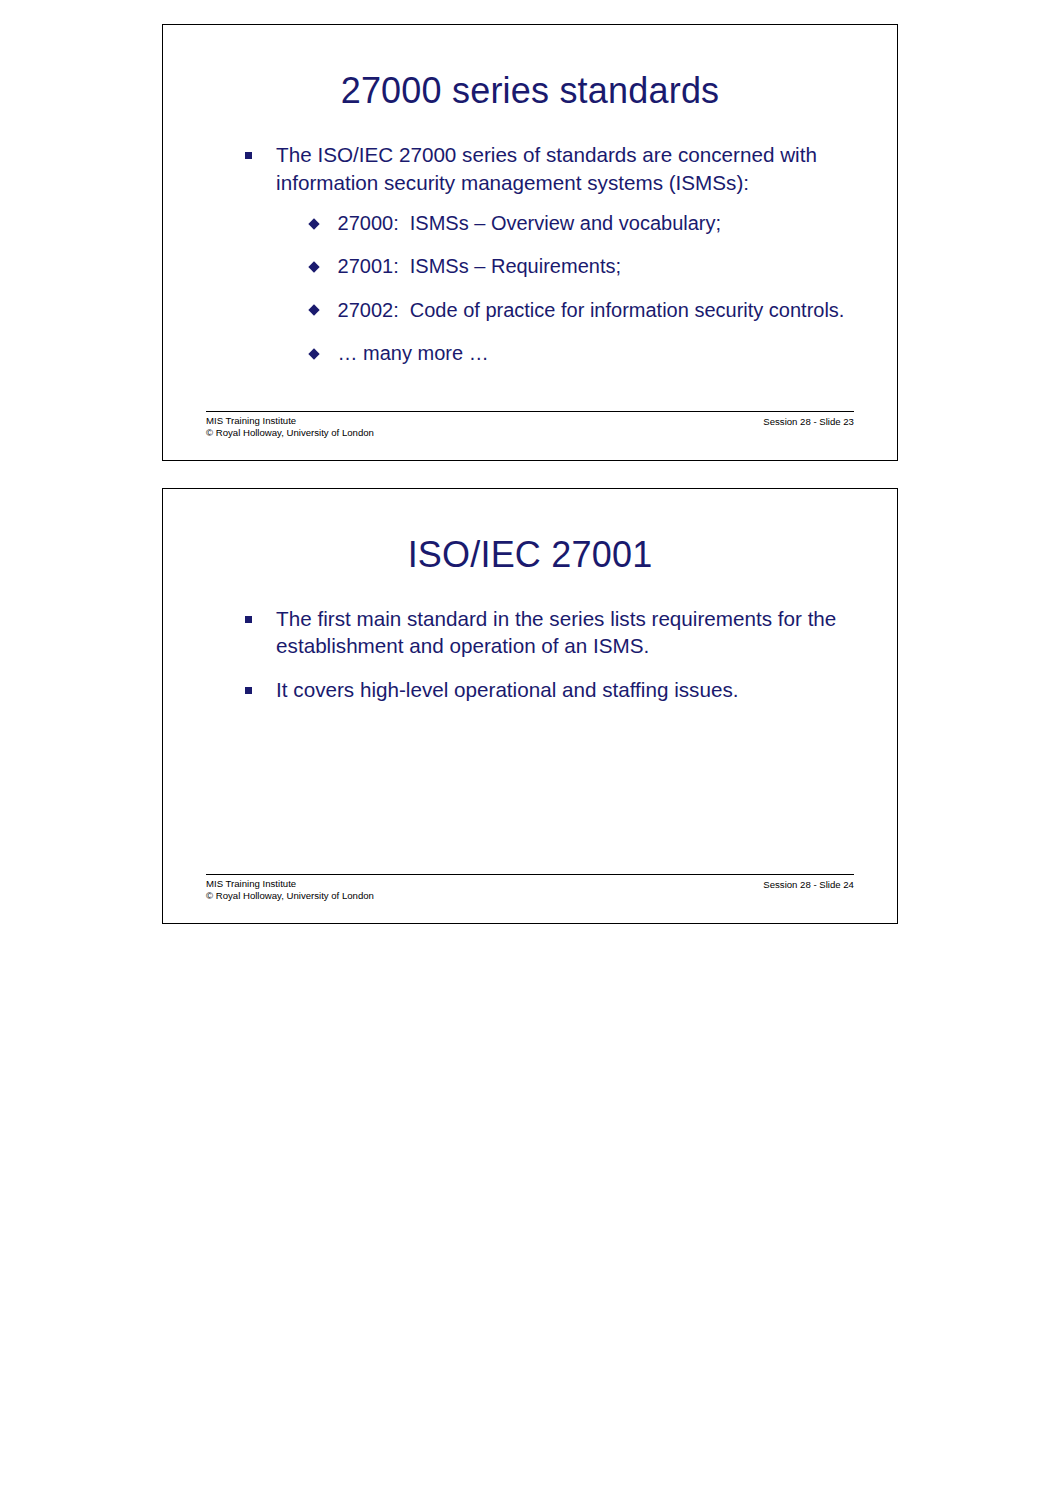27000 series standards
The ISO/IEC 27000 series of standards are concerned with information security management systems (ISMSs):
27000: ISMSs – Overview and vocabulary;
27001: ISMSs – Requirements;
27002: Code of practice for information security controls.
… many more …
MIS Training Institute
© Royal Holloway, University of London
Session 28 - Slide 23
ISO/IEC 27001
The first main standard in the series lists requirements for the establishment and operation of an ISMS.
It covers high-level operational and staffing issues.
MIS Training Institute
© Royal Holloway, University of London
Session 28 - Slide 24